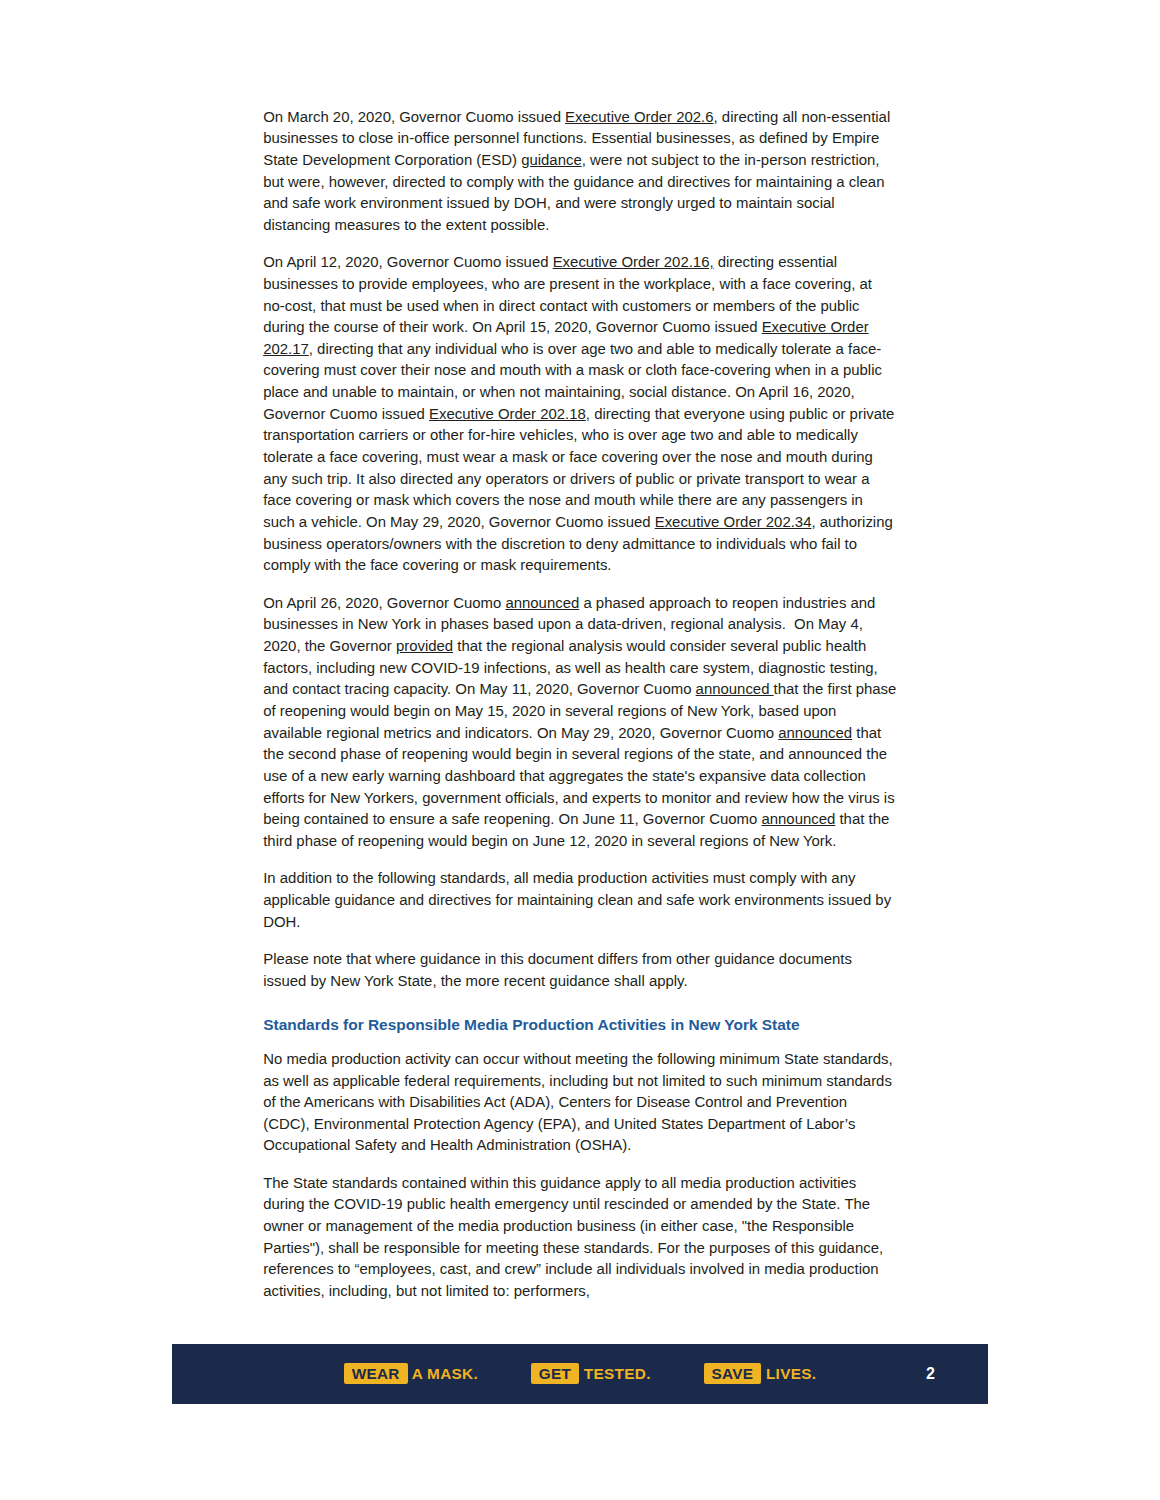On March 20, 2020, Governor Cuomo issued Executive Order 202.6, directing all non-essential businesses to close in-office personnel functions. Essential businesses, as defined by Empire State Development Corporation (ESD) guidance, were not subject to the in-person restriction, but were, however, directed to comply with the guidance and directives for maintaining a clean and safe work environment issued by DOH, and were strongly urged to maintain social distancing measures to the extent possible.
On April 12, 2020, Governor Cuomo issued Executive Order 202.16, directing essential businesses to provide employees, who are present in the workplace, with a face covering, at no-cost, that must be used when in direct contact with customers or members of the public during the course of their work. On April 15, 2020, Governor Cuomo issued Executive Order 202.17, directing that any individual who is over age two and able to medically tolerate a face-covering must cover their nose and mouth with a mask or cloth face-covering when in a public place and unable to maintain, or when not maintaining, social distance. On April 16, 2020, Governor Cuomo issued Executive Order 202.18, directing that everyone using public or private transportation carriers or other for-hire vehicles, who is over age two and able to medically tolerate a face covering, must wear a mask or face covering over the nose and mouth during any such trip. It also directed any operators or drivers of public or private transport to wear a face covering or mask which covers the nose and mouth while there are any passengers in such a vehicle. On May 29, 2020, Governor Cuomo issued Executive Order 202.34, authorizing business operators/owners with the discretion to deny admittance to individuals who fail to comply with the face covering or mask requirements.
On April 26, 2020, Governor Cuomo announced a phased approach to reopen industries and businesses in New York in phases based upon a data-driven, regional analysis. On May 4, 2020, the Governor provided that the regional analysis would consider several public health factors, including new COVID-19 infections, as well as health care system, diagnostic testing, and contact tracing capacity. On May 11, 2020, Governor Cuomo announced that the first phase of reopening would begin on May 15, 2020 in several regions of New York, based upon available regional metrics and indicators. On May 29, 2020, Governor Cuomo announced that the second phase of reopening would begin in several regions of the state, and announced the use of a new early warning dashboard that aggregates the state's expansive data collection efforts for New Yorkers, government officials, and experts to monitor and review how the virus is being contained to ensure a safe reopening. On June 11, Governor Cuomo announced that the third phase of reopening would begin on June 12, 2020 in several regions of New York.
In addition to the following standards, all media production activities must comply with any applicable guidance and directives for maintaining clean and safe work environments issued by DOH.
Please note that where guidance in this document differs from other guidance documents issued by New York State, the more recent guidance shall apply.
Standards for Responsible Media Production Activities in New York State
No media production activity can occur without meeting the following minimum State standards, as well as applicable federal requirements, including but not limited to such minimum standards of the Americans with Disabilities Act (ADA), Centers for Disease Control and Prevention (CDC), Environmental Protection Agency (EPA), and United States Department of Labor’s Occupational Safety and Health Administration (OSHA).
The State standards contained within this guidance apply to all media production activities during the COVID-19 public health emergency until rescinded or amended by the State. The owner or management of the media production business (in either case, "the Responsible Parties"), shall be responsible for meeting these standards. For the purposes of this guidance, references to “employees, cast, and crew” include all individuals involved in media production activities, including, but not limited to: performers,
WEAR A MASK. GET TESTED. SAVE LIVES. 2